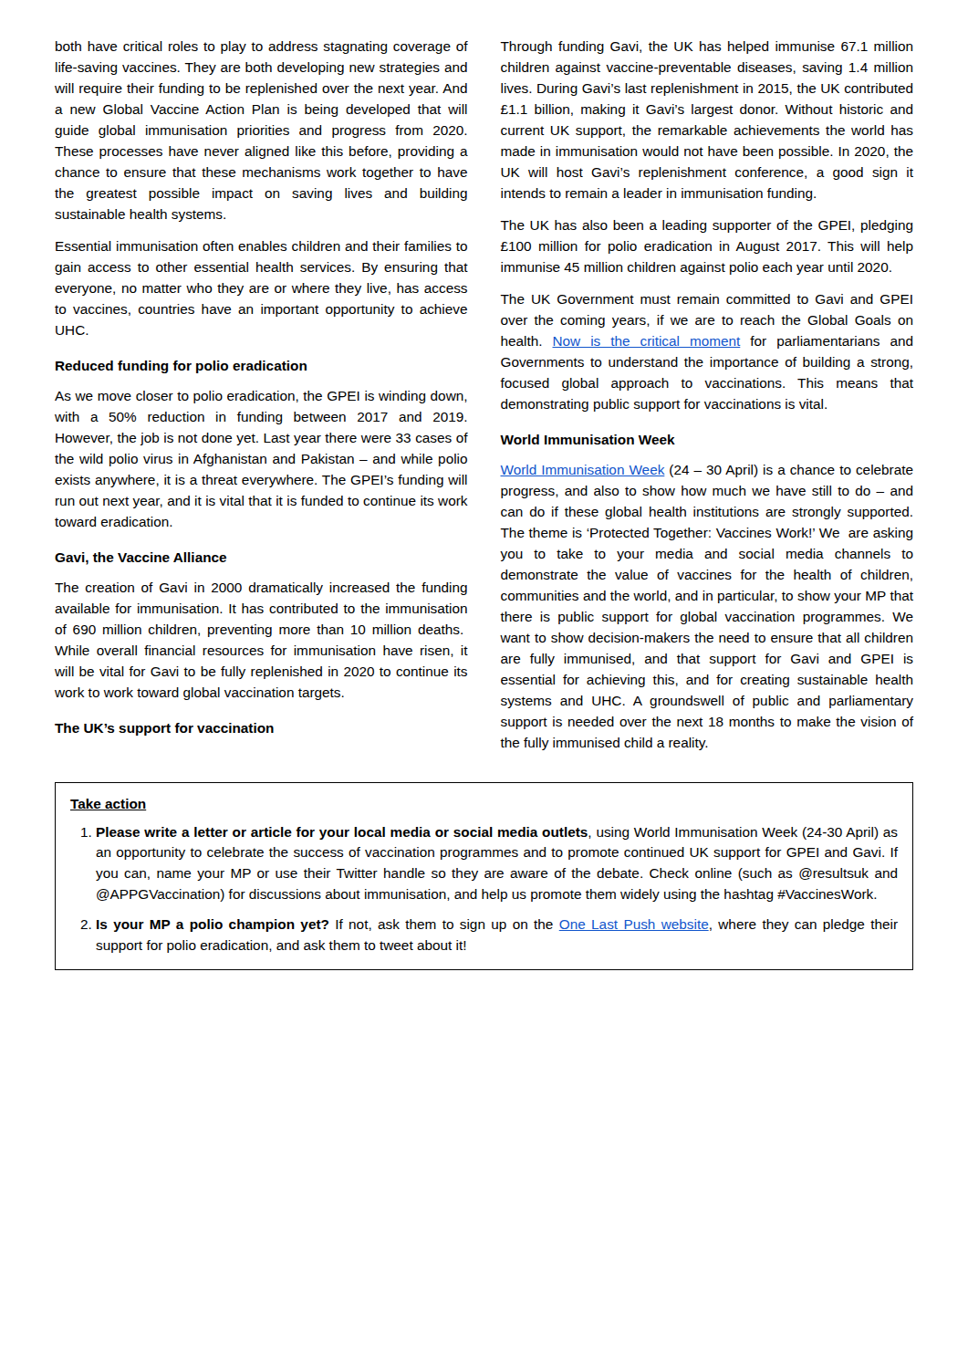both have critical roles to play to address stagnating coverage of life-saving vaccines. They are both developing new strategies and will require their funding to be replenished over the next year. And a new Global Vaccine Action Plan is being developed that will guide global immunisation priorities and progress from 2020. These processes have never aligned like this before, providing a chance to ensure that these mechanisms work together to have the greatest possible impact on saving lives and building sustainable health systems.
Essential immunisation often enables children and their families to gain access to other essential health services. By ensuring that everyone, no matter who they are or where they live, has access to vaccines, countries have an important opportunity to achieve UHC.
Reduced funding for polio eradication
As we move closer to polio eradication, the GPEI is winding down, with a 50% reduction in funding between 2017 and 2019. However, the job is not done yet. Last year there were 33 cases of the wild polio virus in Afghanistan and Pakistan – and while polio exists anywhere, it is a threat everywhere. The GPEI’s funding will run out next year, and it is vital that it is funded to continue its work toward eradication.
Gavi, the Vaccine Alliance
The creation of Gavi in 2000 dramatically increased the funding available for immunisation. It has contributed to the immunisation of 690 million children, preventing more than 10 million deaths. While overall financial resources for immunisation have risen, it will be vital for Gavi to be fully replenished in 2020 to continue its work to work toward global vaccination targets.
The UK’s support for vaccination
Through funding Gavi, the UK has helped immunise 67.1 million children against vaccine-preventable diseases, saving 1.4 million lives. During Gavi’s last replenishment in 2015, the UK contributed £1.1 billion, making it Gavi’s largest donor. Without historic and current UK support, the remarkable achievements the world has made in immunisation would not have been possible. In 2020, the UK will host Gavi’s replenishment conference, a good sign it intends to remain a leader in immunisation funding.
The UK has also been a leading supporter of the GPEI, pledging £100 million for polio eradication in August 2017. This will help immunise 45 million children against polio each year until 2020.
The UK Government must remain committed to Gavi and GPEI over the coming years, if we are to reach the Global Goals on health. Now is the critical moment for parliamentarians and Governments to understand the importance of building a strong, focused global approach to vaccinations. This means that demonstrating public support for vaccinations is vital.
World Immunisation Week
World Immunisation Week (24 – 30 April) is a chance to celebrate progress, and also to show how much we have still to do – and can do if these global health institutions are strongly supported. The theme is ‘Protected Together: Vaccines Work!’ We are asking you to take to your media and social media channels to demonstrate the value of vaccines for the health of children, communities and the world, and in particular, to show your MP that there is public support for global vaccination programmes. We want to show decision-makers the need to ensure that all children are fully immunised, and that support for Gavi and GPEI is essential for achieving this, and for creating sustainable health systems and UHC. A groundswell of public and parliamentary support is needed over the next 18 months to make the vision of the fully immunised child a reality.
Take action
Please write a letter or article for your local media or social media outlets, using World Immunisation Week (24-30 April) as an opportunity to celebrate the success of vaccination programmes and to promote continued UK support for GPEI and Gavi. If you can, name your MP or use their Twitter handle so they are aware of the debate. Check online (such as @resultsuk and @APPGVaccination) for discussions about immunisation, and help us promote them widely using the hashtag #VaccinesWork.
Is your MP a polio champion yet? If not, ask them to sign up on the One Last Push website, where they can pledge their support for polio eradication, and ask them to tweet about it!